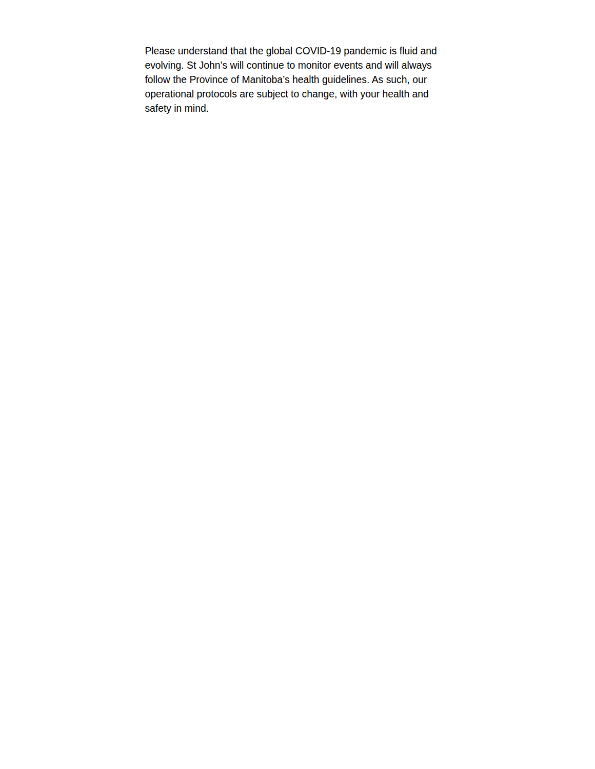Please understand that the global COVID-19 pandemic is fluid and evolving. St John’s will continue to monitor events and will always follow the Province of Manitoba’s health guidelines. As such, our operational protocols are subject to change, with your health and safety in mind.